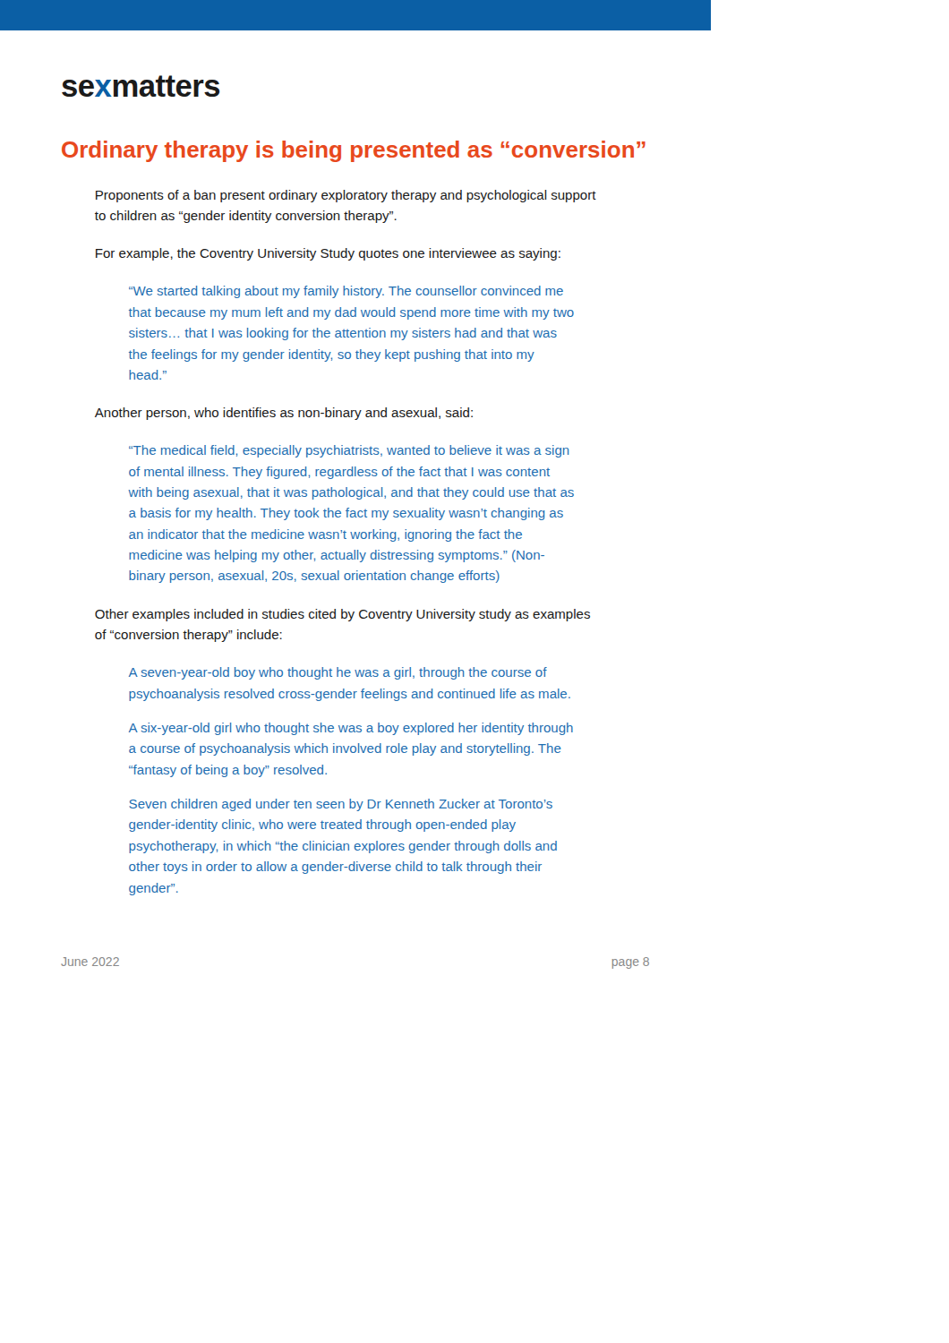sexmatters
Ordinary therapy is being presented as “conversion”
Proponents of a ban present ordinary exploratory therapy and psychological support to children as “gender identity conversion therapy”.
For example, the Coventry University Study quotes one interviewee as saying:
“We started talking about my family history. The counsellor convinced me that because my mum left and my dad would spend more time with my two sisters… that I was looking for the attention my sisters had and that was the feelings for my gender identity, so they kept pushing that into my head.”
Another person, who identifies as non-binary and asexual, said:
“The medical field, especially psychiatrists, wanted to believe it was a sign of mental illness. They figured, regardless of the fact that I was content with being asexual, that it was pathological, and that they could use that as a basis for my health. They took the fact my sexuality wasn’t changing as an indicator that the medicine wasn’t working, ignoring the fact the medicine was helping my other, actually distressing symptoms.” (Non-binary person, asexual, 20s, sexual orientation change efforts)
Other examples included in studies cited by Coventry University study as examples of “conversion therapy” include:
A seven-year-old boy who thought he was a girl, through the course of psychoanalysis resolved cross-gender feelings and continued life as male.
A six-year-old girl who thought she was a boy explored her identity through a course of psychoanalysis which involved role play and storytelling. The “fantasy of being a boy” resolved.
Seven children aged under ten seen by Dr Kenneth Zucker at Toronto’s gender-identity clinic, who were treated through open-ended play psychotherapy, in which “the clinician explores gender through dolls and other toys in order to allow a gender-diverse child to talk through their gender”.
June 2022 page 8